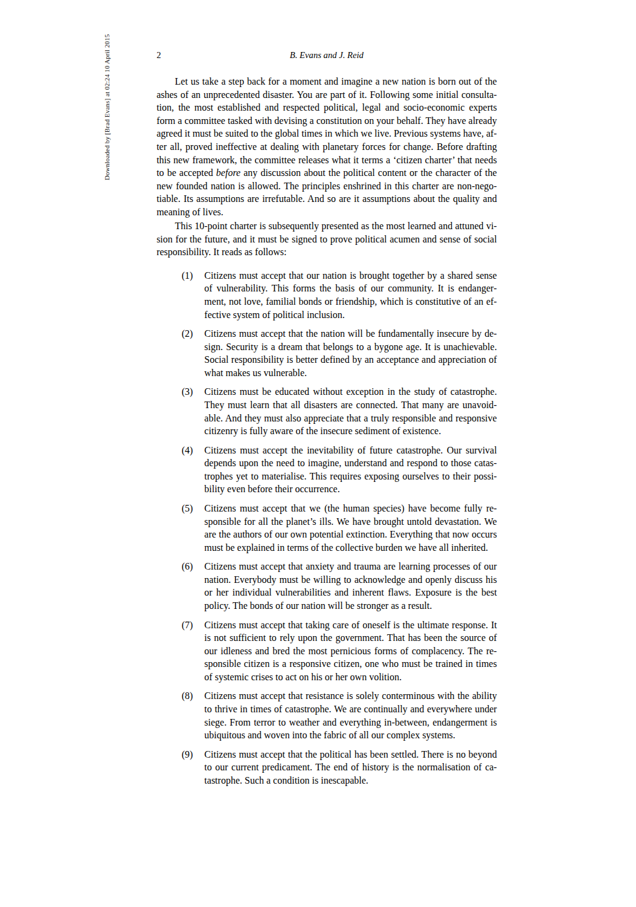Downloaded by [Brad Evans] at 02:24 10 April 2015
2 B. Evans and J. Reid
Let us take a step back for a moment and imagine a new nation is born out of the ashes of an unprecedented disaster. You are part of it. Following some initial consultation, the most established and respected political, legal and socio-economic experts form a committee tasked with devising a constitution on your behalf. They have already agreed it must be suited to the global times in which we live. Previous systems have, after all, proved ineffective at dealing with planetary forces for change. Before drafting this new framework, the committee releases what it terms a ‘citizen charter’ that needs to be accepted before any discussion about the political content or the character of the new founded nation is allowed. The principles enshrined in this charter are non-negotiable. Its assumptions are irrefutable. And so are it assumptions about the quality and meaning of lives.
This 10-point charter is subsequently presented as the most learned and attuned vision for the future, and it must be signed to prove political acumen and sense of social responsibility. It reads as follows:
Citizens must accept that our nation is brought together by a shared sense of vulnerability. This forms the basis of our community. It is endangerment, not love, familial bonds or friendship, which is constitutive of an effective system of political inclusion.
Citizens must accept that the nation will be fundamentally insecure by design. Security is a dream that belongs to a bygone age. It is unachievable. Social responsibility is better defined by an acceptance and appreciation of what makes us vulnerable.
Citizens must be educated without exception in the study of catastrophe. They must learn that all disasters are connected. That many are unavoidable. And they must also appreciate that a truly responsible and responsive citizenry is fully aware of the insecure sediment of existence.
Citizens must accept the inevitability of future catastrophe. Our survival depends upon the need to imagine, understand and respond to those catastrophes yet to materialise. This requires exposing ourselves to their possibility even before their occurrence.
Citizens must accept that we (the human species) have become fully responsible for all the planet’s ills. We have brought untold devastation. We are the authors of our own potential extinction. Everything that now occurs must be explained in terms of the collective burden we have all inherited.
Citizens must accept that anxiety and trauma are learning processes of our nation. Everybody must be willing to acknowledge and openly discuss his or her individual vulnerabilities and inherent flaws. Exposure is the best policy. The bonds of our nation will be stronger as a result.
Citizens must accept that taking care of oneself is the ultimate response. It is not sufficient to rely upon the government. That has been the source of our idleness and bred the most pernicious forms of complacency. The responsible citizen is a responsive citizen, one who must be trained in times of systemic crises to act on his or her own volition.
Citizens must accept that resistance is solely conterminous with the ability to thrive in times of catastrophe. We are continually and everywhere under siege. From terror to weather and everything in-between, endangerment is ubiquitous and woven into the fabric of all our complex systems.
Citizens must accept that the political has been settled. There is no beyond to our current predicament. The end of history is the normalisation of catastrophe. Such a condition is inescapable.